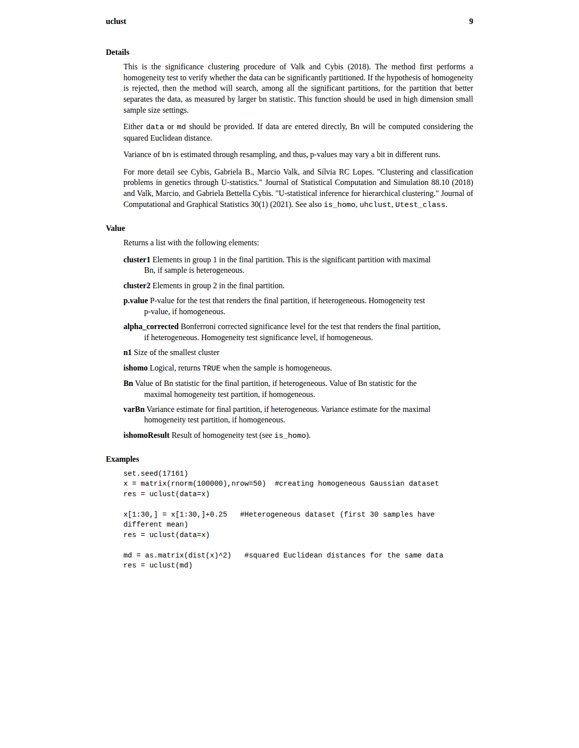uclust 9
Details
This is the significance clustering procedure of Valk and Cybis (2018). The method first performs a homogeneity test to verify whether the data can be significantly partitioned. If the hypothesis of homogeneity is rejected, then the method will search, among all the significant partitions, for the partition that better separates the data, as measured by larger bn statistic. This function should be used in high dimension small sample size settings.
Either data or md should be provided. If data are entered directly, Bn will be computed considering the squared Euclidean distance.
Variance of bn is estimated through resampling, and thus, p-values may vary a bit in different runs.
For more detail see Cybis, Gabriela B., Marcio Valk, and Sílvia RC Lopes. "Clustering and classification problems in genetics through U-statistics." Journal of Statistical Computation and Simulation 88.10 (2018) and Valk, Marcio, and Gabriela Bettella Cybis. "U-statistical inference for hierarchical clustering." Journal of Computational and Graphical Statistics 30(1) (2021). See also is_homo, uhclust, Utest_class.
Value
Returns a list with the following elements:
cluster1 Elements in group 1 in the final partition. This is the significant partition with maximal Bn, if sample is heterogeneous.
cluster2 Elements in group 2 in the final partition.
p.value P-value for the test that renders the final partition, if heterogeneous. Homogeneity test p-value, if homogeneous.
alpha_corrected Bonferroni corrected significance level for the test that renders the final partition, if heterogeneous. Homogeneity test significance level, if homogeneous.
n1 Size of the smallest cluster
ishomo Logical, returns TRUE when the sample is homogeneous.
Bn Value of Bn statistic for the final partition, if heterogeneous. Value of Bn statistic for the maximal homogeneity test partition, if homogeneous.
varBn Variance estimate for final partition, if heterogeneous. Variance estimate for the maximal homogeneity test partition, if homogeneous.
ishomoResult Result of homogeneity test (see is_homo).
Examples
set.seed(17161)
x = matrix(rnorm(100000),nrow=50)  #creating homogeneous Gaussian dataset
res = uclust(data=x)

x[1:30,] = x[1:30,]+0.25   #Heterogeneous dataset (first 30 samples have different mean)
res = uclust(data=x)

md = as.matrix(dist(x)^2)   #squared Euclidean distances for the same data
res = uclust(md)